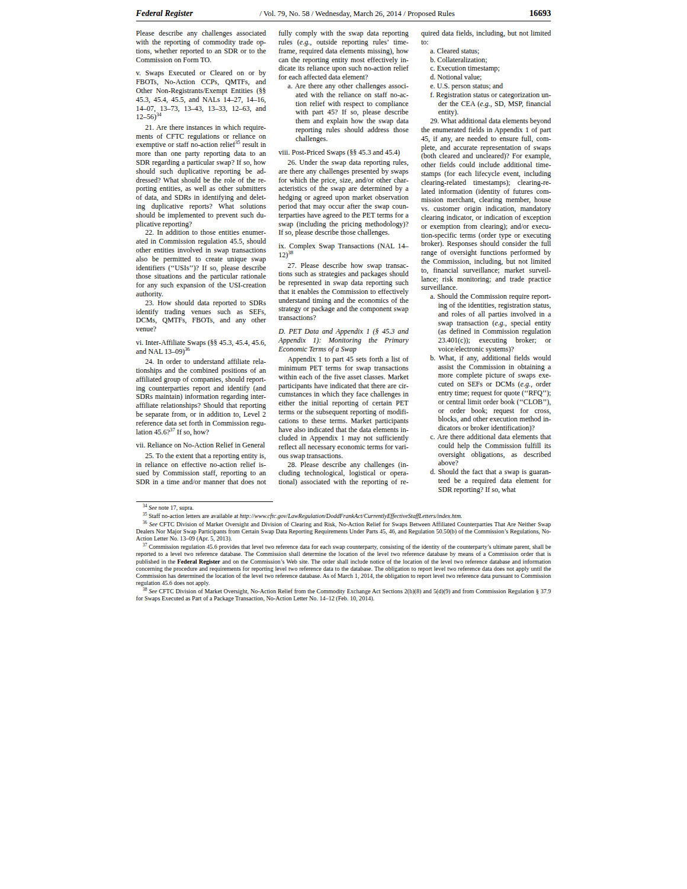Federal Register / Vol. 79, No. 58 / Wednesday, March 26, 2014 / Proposed Rules 16693
Please describe any challenges associated with the reporting of commodity trade options, whether reported to an SDR or to the Commission on Form TO.
v. Swaps Executed or Cleared on or by FBOTs, No-Action CCPs, QMTFs, and Other Non-Registrants/Exempt Entities (§§ 45.3, 45.4, 45.5, and NALs 14–27, 14–16, 14–07, 13–73, 13–43, 13–33, 12–63, and 12–56)34
21. Are there instances in which requirements of CFTC regulations or reliance on exemptive or staff no-action relief35 result in more than one party reporting data to an SDR regarding a particular swap? If so, how should such duplicative reporting be addressed? What should be the role of the reporting entities, as well as other submitters of data, and SDRs in identifying and deleting duplicative reports? What solutions should be implemented to prevent such duplicative reporting?
22. In addition to those entities enumerated in Commission regulation 45.5, should other entities involved in swap transactions also be permitted to create unique swap identifiers (‘‘USIs’’)? If so, please describe those situations and the particular rationale for any such expansion of the USI-creation authority.
23. How should data reported to SDRs identify trading venues such as SEFs, DCMs, QMTFs, FBOTs, and any other venue?
vi. Inter-Affiliate Swaps (§§ 45.3, 45.4, 45.6, and NAL 13–09)36
24. In order to understand affiliate relationships and the combined positions of an affiliated group of companies, should reporting counterparties report and identify (and SDRs maintain) information regarding inter-affiliate relationships? Should that reporting be separate from, or in addition to, Level 2 reference data set forth in Commission regulation 45.6?37 If so, how?
vii. Reliance on No-Action Relief in General
25. To the extent that a reporting entity is, in reliance on effective no-action relief issued by Commission staff, reporting to an SDR in a time and/or manner that does not fully comply with the swap data reporting rules (e.g., outside reporting rules’ timeframe, required data elements missing), how can the reporting entity most effectively indicate its reliance upon such no-action relief for each affected data element?
a. Are there any other challenges associated with the reliance on staff no-action relief with respect to compliance with part 45? If so, please describe them and explain how the swap data reporting rules should address those challenges.
viii. Post-Priced Swaps (§§ 45.3 and 45.4)
26. Under the swap data reporting rules, are there any challenges presented by swaps for which the price, size, and/or other characteristics of the swap are determined by a hedging or agreed upon market observation period that may occur after the swap counterparties have agreed to the PET terms for a swap (including the pricing methodology)? If so, please describe those challenges.
ix. Complex Swap Transactions (NAL 14–12)38
27. Please describe how swap transactions such as strategies and packages should be represented in swap data reporting such that it enables the Commission to effectively understand timing and the economics of the strategy or package and the component swap transactions?
D. PET Data and Appendix 1 (§ 45.3 and Appendix 1): Monitoring the Primary Economic Terms of a Swap
Appendix 1 to part 45 sets forth a list of minimum PET terms for swap transactions within each of the five asset classes. Market participants have indicated that there are circumstances in which they face challenges in either the initial reporting of certain PET terms or the subsequent reporting of modifications to these terms. Market participants have also indicated that the data elements included in Appendix 1 may not sufficiently reflect all necessary economic terms for various swap transactions.
28. Please describe any challenges (including technological, logistical or operational) associated with the reporting of required data fields, including, but not limited to:
a. Cleared status;
b. Collateralization;
c. Execution timestamp;
d. Notional value;
e. U.S. person status; and
f. Registration status or categorization under the CEA (e.g., SD, MSP, financial entity).
29. What additional data elements beyond the enumerated fields in Appendix 1 of part 45, if any, are needed to ensure full, complete, and accurate representation of swaps (both cleared and uncleared)? For example, other fields could include additional timestamps (for each lifecycle event, including clearing-related timestamps); clearing-related information (identity of futures commission merchant, clearing member, house vs. customer origin indication, mandatory clearing indicator, or indication of exception or exemption from clearing); and/or execution-specific terms (order type or executing broker). Responses should consider the full range of oversight functions performed by the Commission, including, but not limited to, financial surveillance; market surveillance; risk monitoring; and trade practice surveillance.
a. Should the Commission require reporting of the identities, registration status, and roles of all parties involved in a swap transaction (e.g., special entity (as defined in Commission regulation 23.401(c)); executing broker; or voice/electronic systems)?
b. What, if any, additional fields would assist the Commission in obtaining a more complete picture of swaps executed on SEFs or DCMs (e.g., order entry time; request for quote (‘‘RFQ’’); or central limit order book (‘‘CLOB’’), or order book; request for cross, blocks, and other execution method indicators or broker identification)?
c. Are there additional data elements that could help the Commission fulfill its oversight obligations, as described above?
d. Should the fact that a swap is guaranteed be a required data element for SDR reporting? If so, what
34 See note 17, supra.
35 Staff no-action letters are available at http://www.cftc.gov/LawRegulation/DoddFrankAct/CurrentlyEffectiveStaffLetters/index.htm.
36 See CFTC Division of Market Oversight and Division of Clearing and Risk, No-Action Relief for Swaps Between Affiliated Counterparties That Are Neither Swap Dealers Nor Major Swap Participants from Certain Swap Data Reporting Requirements Under Parts 45, 46, and Regulation 50.50(b) of the Commission’s Regulations, No-Action Letter No. 13–09 (Apr. 5, 2013).
37 Commission regulation 45.6 provides that level two reference data for each swap counterparty, consisting of the identity of the counterparty’s ultimate parent, shall be reported to a level two reference database. The Commission shall determine the location of the level two reference database by means of a Commission order that is published in the Federal Register and on the Commission’s Web site. The order shall include notice of the location of the level two reference database and information concerning the procedure and requirements for reporting level two reference data to the database. The obligation to report level two reference data does not apply until the Commission has determined the location of the level two reference database. As of March 1, 2014, the obligation to report level two reference data pursuant to Commission regulation 45.6 does not apply.
38 See CFTC Division of Market Oversight, No-Action Relief from the Commodity Exchange Act Sections 2(h)(8) and 5(d)(9) and from Commission Regulation § 37.9 for Swaps Executed as Part of a Package Transaction, No-Action Letter No. 14–12 (Feb. 10, 2014).